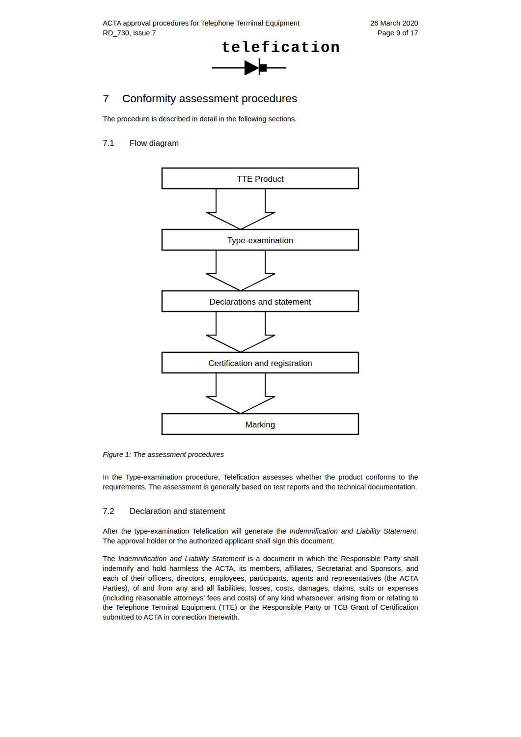| ACTA approval procedures for Telephone Terminal Equipment | 26 March 2020 |
| RD_730, issue 7 | Page 9 of 17 |
telefication
7 Conformity assessment procedures
The procedure is described in detail in the following sections.
7.1 Flow diagram
TTE Product Type-examination Declarations and statement Certification and registration Marking
Figure 1: The assessment procedures
In the Type-examination procedure, Telefication assesses whether the product conforms to the requirements. The assessment is generally based on test reports and the technical documentation.
7.2 Declaration and statement
After the type-examination Telefication will generate the Indemnification and Liability Statement. The approval holder or the authorized applicant shall sign this document.
The Indemnification and Liability Statement is a document in which the Responsible Party shall indemnify and hold harmless the ACTA, its members, affiliates, Secretariat and Sponsors, and each of their officers, directors, employees, participants, agents and representatives (the ACTA Parties), of and from any and all liabilities, losses, costs, damages, claims, suits or expenses (including reasonable attorneys’ fees and costs) of any kind whatsoever, arising from or relating to the Telephone Terminal Equipment (TTE) or the Responsible Party or TCB Grant of Certification submitted to ACTA in connection therewith.